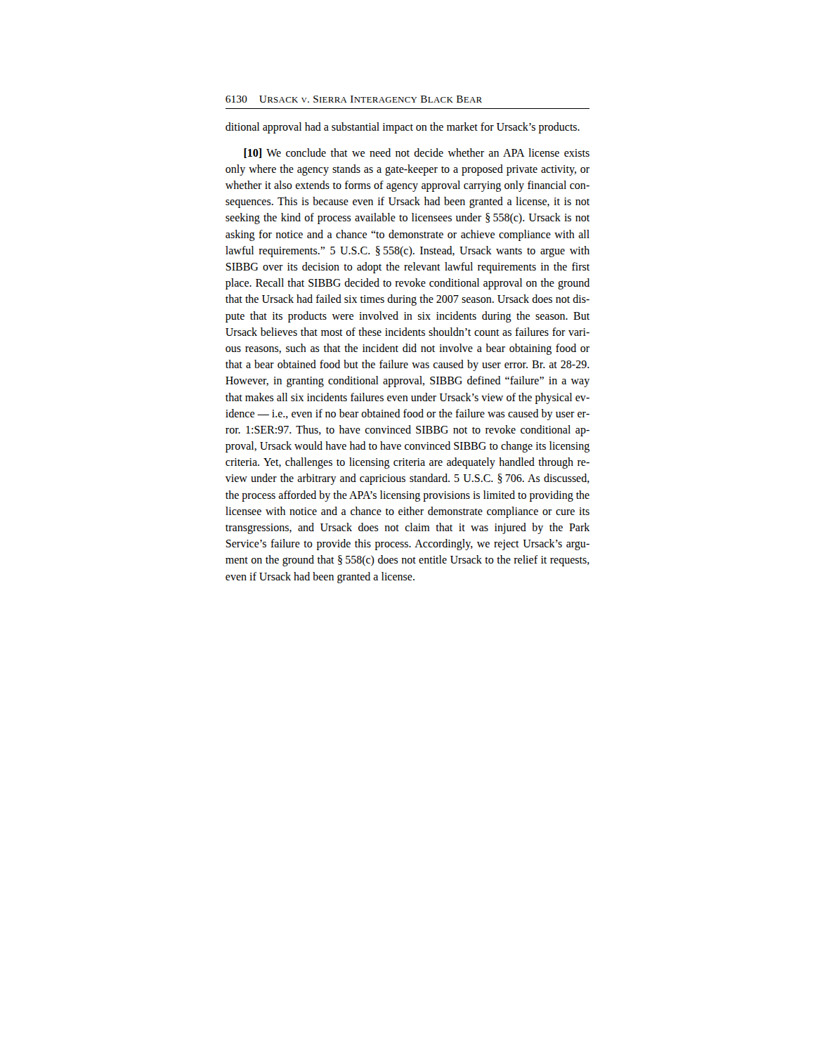6130 URSACK v. SIERRA INTERAGENCY BLACK BEAR
ditional approval had a substantial impact on the market for Ursack’s products.
[10] We conclude that we need not decide whether an APA license exists only where the agency stands as a gate‑keeper to a proposed private activity, or whether it also extends to forms of agency approval carrying only financial consequences. This is because even if Ursack had been granted a license, it is not seeking the kind of process available to licensees under § 558(c). Ursack is not asking for notice and a chance “to demonstrate or achieve compliance with all lawful requirements.” 5 U.S.C. § 558(c). Instead, Ursack wants to argue with SIBBG over its decision to adopt the relevant lawful requirements in the first place. Recall that SIBBG decided to revoke conditional approval on the ground that the Ursack had failed six times during the 2007 season. Ursack does not dispute that its products were involved in six incidents during the season. But Ursack believes that most of these incidents shouldn’t count as failures for various reasons, such as that the incident did not involve a bear obtaining food or that a bear obtained food but the failure was caused by user error. Br. at 28-29. However, in granting conditional approval, SIBBG defined “failure” in a way that makes all six incidents failures even under Ursack’s view of the physical evidence — i.e., even if no bear obtained food or the failure was caused by user error. 1:SER:97. Thus, to have convinced SIBBG not to revoke conditional approval, Ursack would have had to have convinced SIBBG to change its licensing criteria. Yet, challenges to licensing criteria are adequately handled through review under the arbitrary and capricious standard. 5 U.S.C. § 706. As discussed, the process afforded by the APA’s licensing provisions is limited to providing the licensee with notice and a chance to either demonstrate compliance or cure its transgressions, and Ursack does not claim that it was injured by the Park Service’s failure to provide this process. Accordingly, we reject Ursack’s argument on the ground that § 558(c) does not entitle Ursack to the relief it requests, even if Ursack had been granted a license.